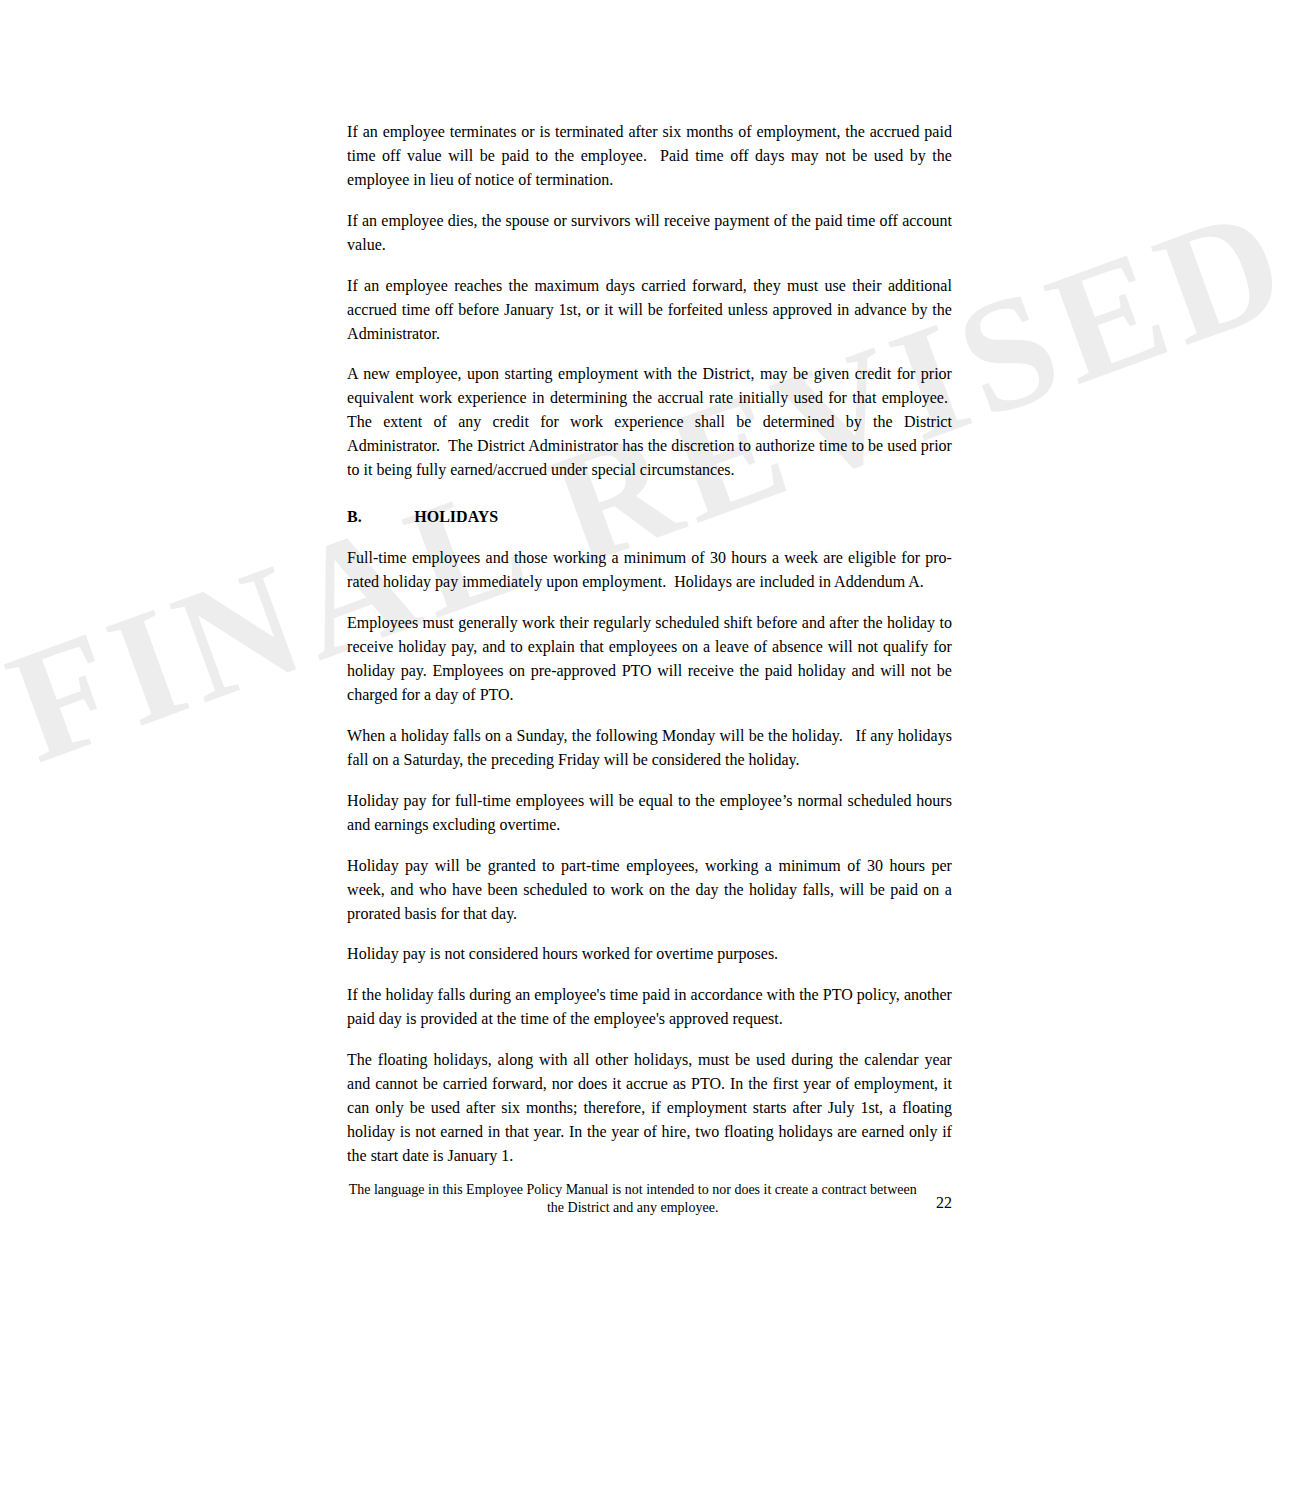FINAL REVISED
If an employee terminates or is terminated after six months of employment, the accrued paid time off value will be paid to the employee. Paid time off days may not be used by the employee in lieu of notice of termination.
If an employee dies, the spouse or survivors will receive payment of the paid time off account value.
If an employee reaches the maximum days carried forward, they must use their additional accrued time off before January 1st, or it will be forfeited unless approved in advance by the Administrator.
A new employee, upon starting employment with the District, may be given credit for prior equivalent work experience in determining the accrual rate initially used for that employee. The extent of any credit for work experience shall be determined by the District Administrator. The District Administrator has the discretion to authorize time to be used prior to it being fully earned/accrued under special circumstances.
B. HOLIDAYS
Full-time employees and those working a minimum of 30 hours a week are eligible for pro-rated holiday pay immediately upon employment. Holidays are included in Addendum A.
Employees must generally work their regularly scheduled shift before and after the holiday to receive holiday pay, and to explain that employees on a leave of absence will not qualify for holiday pay. Employees on pre-approved PTO will receive the paid holiday and will not be charged for a day of PTO.
When a holiday falls on a Sunday, the following Monday will be the holiday. If any holidays fall on a Saturday, the preceding Friday will be considered the holiday.
Holiday pay for full-time employees will be equal to the employee’s normal scheduled hours and earnings excluding overtime.
Holiday pay will be granted to part-time employees, working a minimum of 30 hours per week, and who have been scheduled to work on the day the holiday falls, will be paid on a prorated basis for that day.
Holiday pay is not considered hours worked for overtime purposes.
If the holiday falls during an employee's time paid in accordance with the PTO policy, another paid day is provided at the time of the employee's approved request.
The floating holidays, along with all other holidays, must be used during the calendar year and cannot be carried forward, nor does it accrue as PTO. In the first year of employment, it can only be used after six months; therefore, if employment starts after July 1st, a floating holiday is not earned in that year. In the year of hire, two floating holidays are earned only if the start date is January 1.
The language in this Employee Policy Manual is not intended to nor does it create a contract between the District and any employee.
22